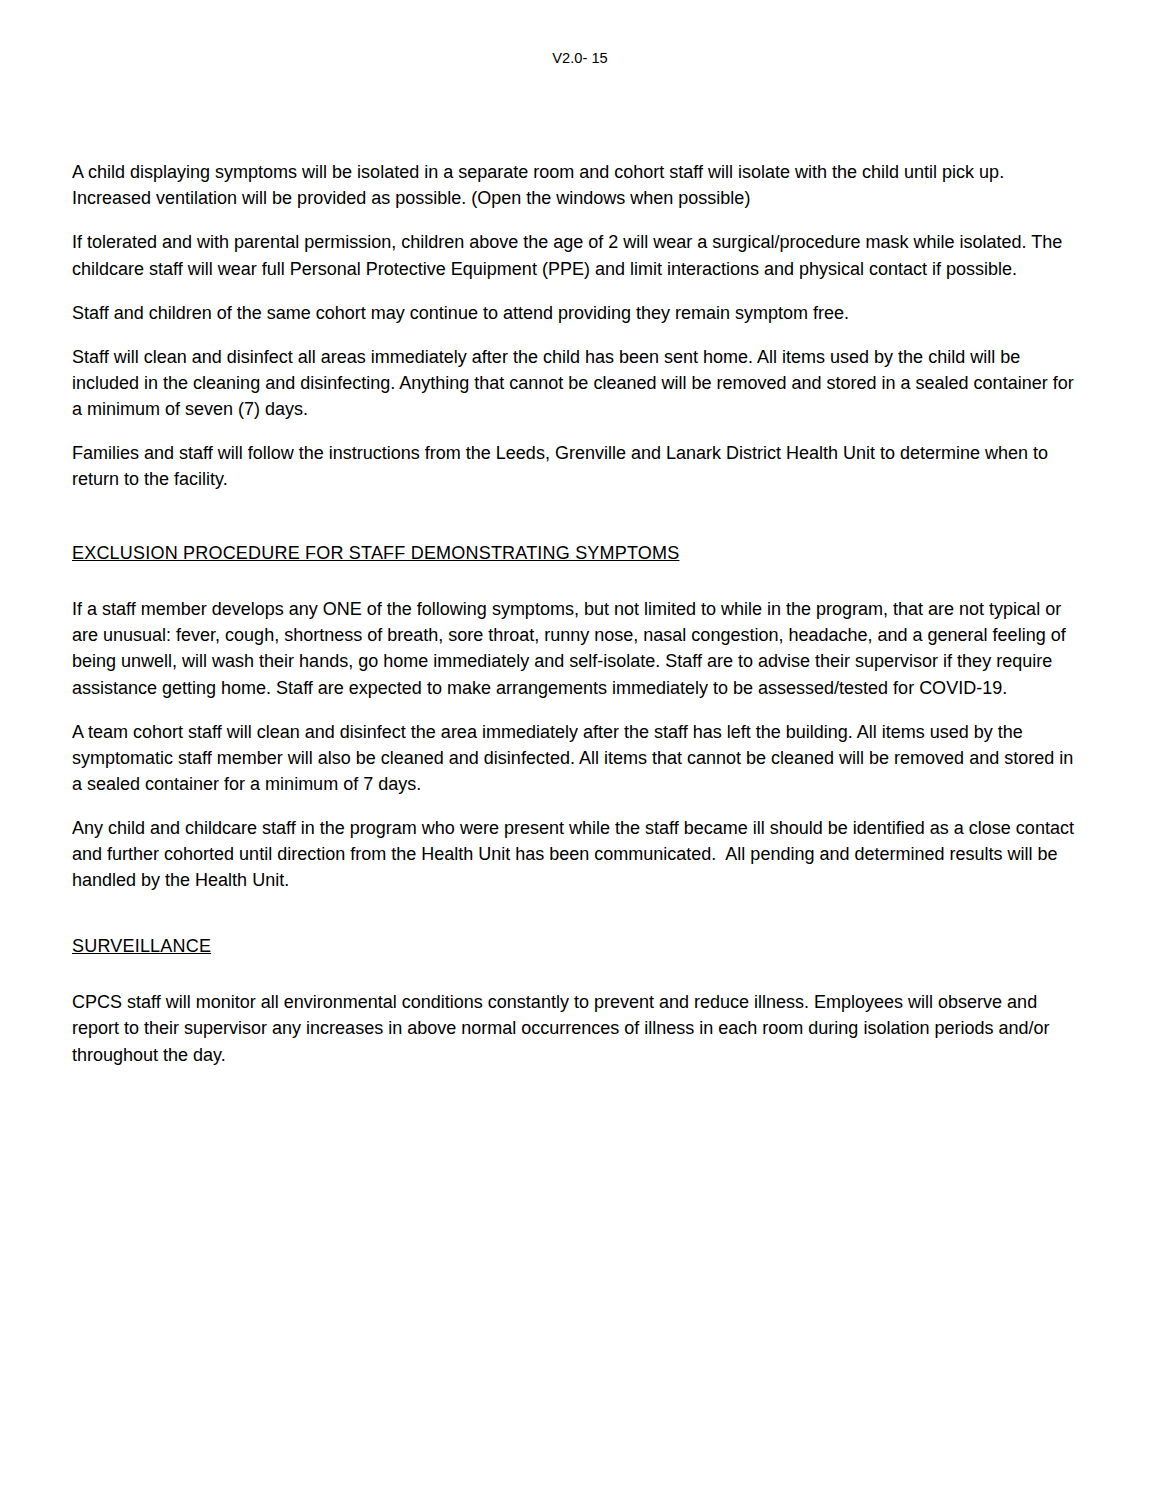V2.0- 15
A child displaying symptoms will be isolated in a separate room and cohort staff will isolate with the child until pick up. Increased ventilation will be provided as possible. (Open the windows when possible)
If tolerated and with parental permission, children above the age of 2 will wear a surgical/procedure mask while isolated. The childcare staff will wear full Personal Protective Equipment (PPE) and limit interactions and physical contact if possible.
Staff and children of the same cohort may continue to attend providing they remain symptom free.
Staff will clean and disinfect all areas immediately after the child has been sent home. All items used by the child will be included in the cleaning and disinfecting. Anything that cannot be cleaned will be removed and stored in a sealed container for a minimum of seven (7) days.
Families and staff will follow the instructions from the Leeds, Grenville and Lanark District Health Unit to determine when to return to the facility.
EXCLUSION PROCEDURE FOR STAFF DEMONSTRATING SYMPTOMS
If a staff member develops any ONE of the following symptoms, but not limited to while in the program, that are not typical or are unusual: fever, cough, shortness of breath, sore throat, runny nose, nasal congestion, headache, and a general feeling of being unwell, will wash their hands, go home immediately and self-isolate. Staff are to advise their supervisor if they require assistance getting home. Staff are expected to make arrangements immediately to be assessed/tested for COVID-19.
A team cohort staff will clean and disinfect the area immediately after the staff has left the building. All items used by the symptomatic staff member will also be cleaned and disinfected. All items that cannot be cleaned will be removed and stored in a sealed container for a minimum of 7 days.
Any child and childcare staff in the program who were present while the staff became ill should be identified as a close contact and further cohorted until direction from the Health Unit has been communicated. All pending and determined results will be handled by the Health Unit.
SURVEILLANCE
CPCS staff will monitor all environmental conditions constantly to prevent and reduce illness. Employees will observe and report to their supervisor any increases in above normal occurrences of illness in each room during isolation periods and/or throughout the day.